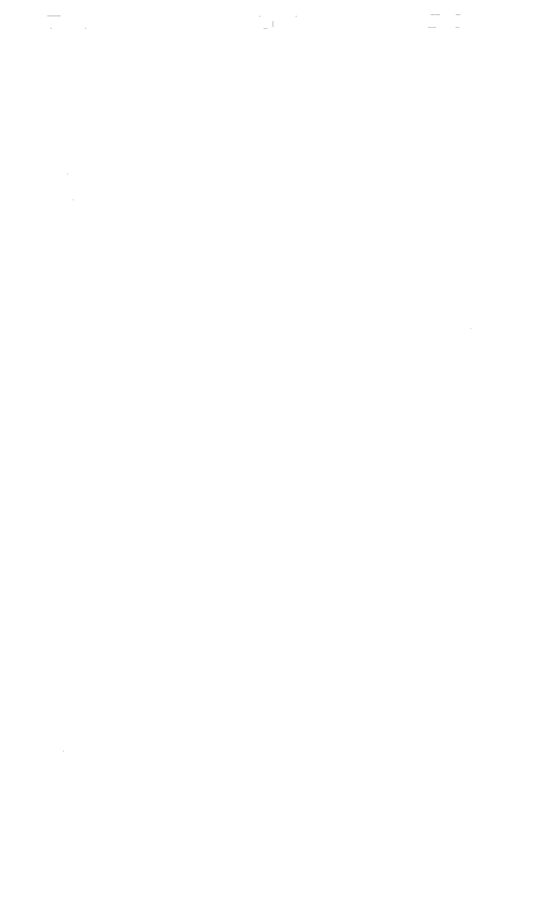———
. .
. .
|
—
—— —
—— —
.
.
.
.